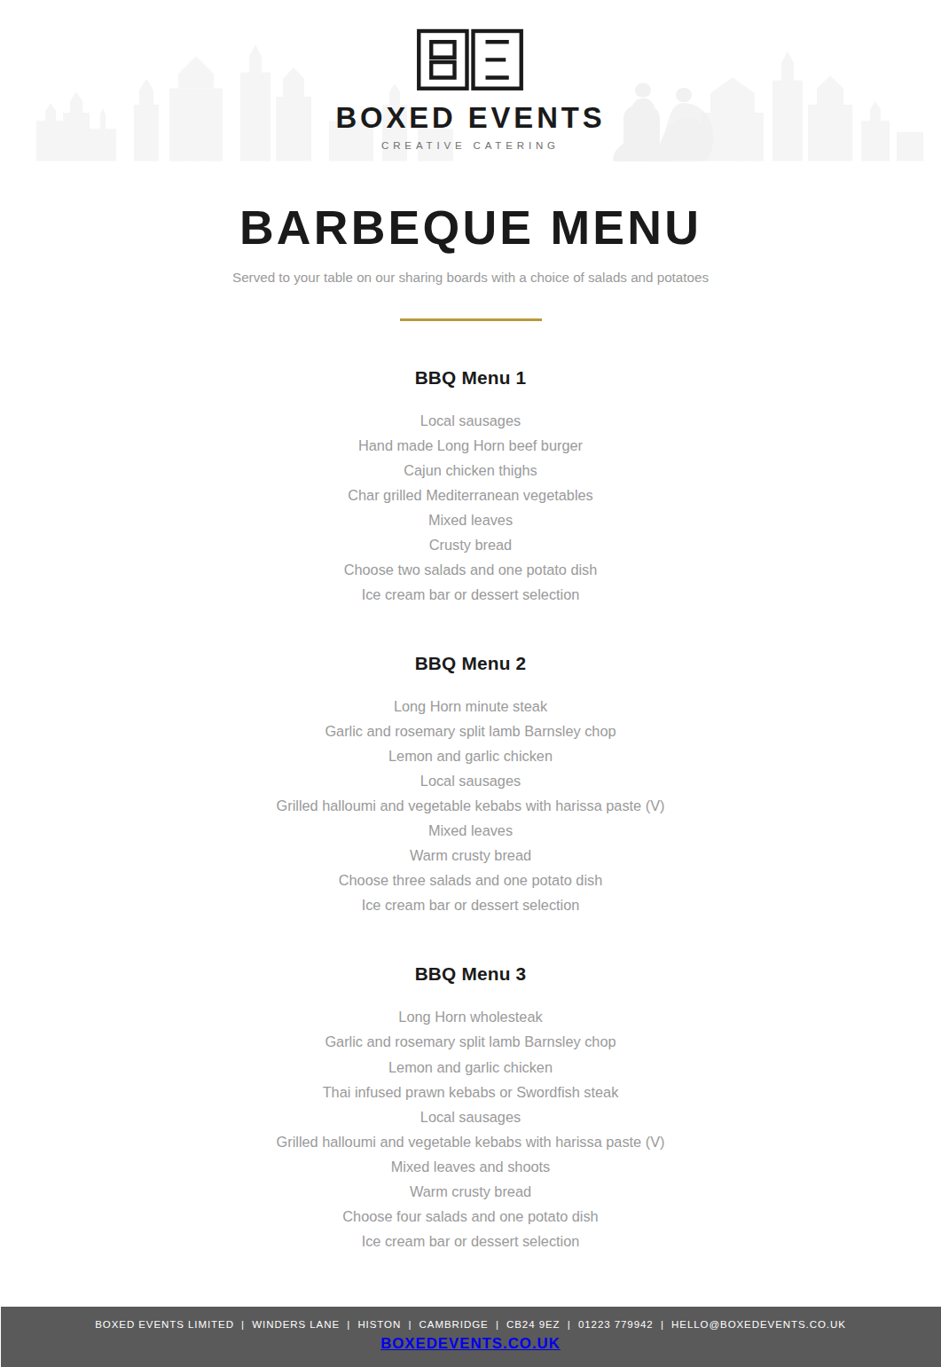BOXED EVENTS
Creative Catering
BARBEQUE MENU
Served to your table on our sharing boards with a choice of salads and potatoes
BBQ Menu 1
Local sausages
Hand made Long Horn beef burger
Cajun chicken thighs
Char grilled Mediterranean vegetables
Mixed leaves
Crusty bread
Choose two salads and one potato dish
Ice cream bar or dessert selection
BBQ Menu 2
Long Horn minute steak
Garlic and rosemary split lamb Barnsley chop
Lemon and garlic chicken
Local sausages
Grilled halloumi and vegetable kebabs with harissa paste (V)
Mixed leaves
Warm crusty bread
Choose three salads and one potato dish
Ice cream bar or dessert selection
BBQ Menu 3
Long Horn wholesteak
Garlic and rosemary split lamb Barnsley chop
Lemon and garlic chicken
Thai infused prawn kebabs or Swordfish steak
Local sausages
Grilled halloumi and vegetable kebabs with harissa paste (V)
Mixed leaves and shoots
Warm crusty bread
Choose four salads and one potato dish
Ice cream bar or dessert selection
Boxed Events Limited | Winders Lane | Histon | Cambridge | CB24 9EZ | 01223 779942 | hello@boxedevents.co.uk
boxedevents.co.uk